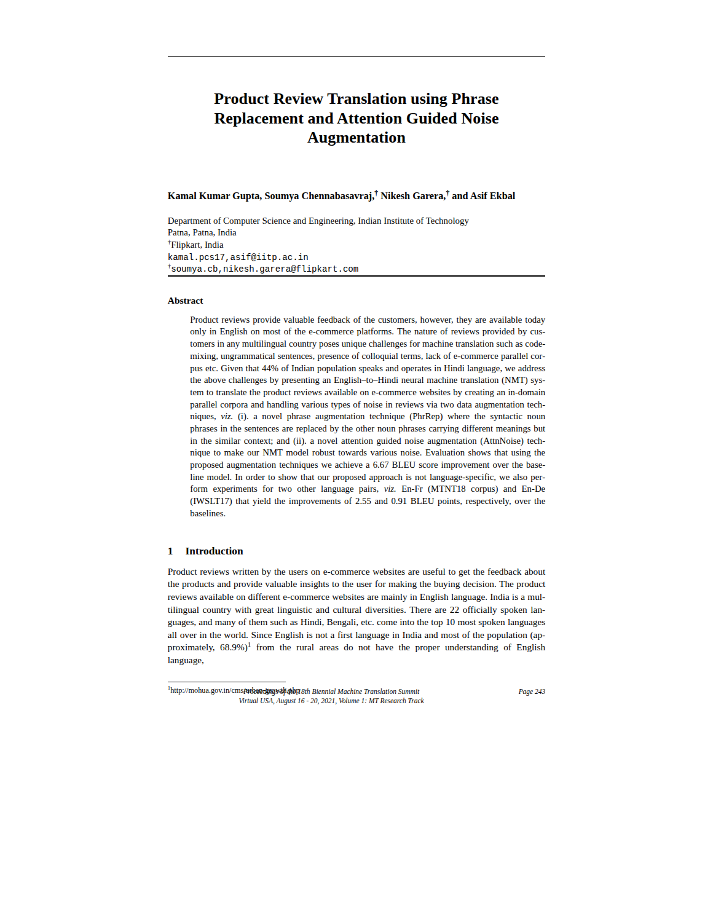Product Review Translation using Phrase
Replacement and Attention Guided Noise
Augmentation
Kamal Kumar Gupta, Soumya Chennabasavraj,† Nikesh Garera,† and Asif Ekbal
Department of Computer Science and Engineering, Indian Institute of Technology
Patna, Patna, India
†Flipkart, India
kamal.pcs17,asif@iitp.ac.in
†soumya.cb,nikesh.garera@flipkart.com
Abstract
Product reviews provide valuable feedback of the customers, however, they are available today only in English on most of the e-commerce platforms. The nature of reviews provided by customers in any multilingual country poses unique challenges for machine translation such as code-mixing, ungrammatical sentences, presence of colloquial terms, lack of e-commerce parallel corpus etc. Given that 44% of Indian population speaks and operates in Hindi language, we address the above challenges by presenting an English–to–Hindi neural machine translation (NMT) system to translate the product reviews available on e-commerce websites by creating an in-domain parallel corpora and handling various types of noise in reviews via two data augmentation techniques, viz. (i). a novel phrase augmentation technique (PhrRep) where the syntactic noun phrases in the sentences are replaced by the other noun phrases carrying different meanings but in the similar context; and (ii). a novel attention guided noise augmentation (AttnNoise) technique to make our NMT model robust towards various noise. Evaluation shows that using the proposed augmentation techniques we achieve a 6.67 BLEU score improvement over the baseline model. In order to show that our proposed approach is not language-specific, we also perform experiments for two other language pairs, viz. En-Fr (MTNT18 corpus) and En-De (IWSLT17) that yield the improvements of 2.55 and 0.91 BLEU points, respectively, over the baselines.
1 Introduction
Product reviews written by the users on e-commerce websites are useful to get the feedback about the products and provide valuable insights to the user for making the buying decision. The product reviews available on different e-commerce websites are mainly in English language. India is a multilingual country with great linguistic and cultural diversities. There are 22 officially spoken languages, and many of them such as Hindi, Bengali, etc. come into the top 10 most spoken languages all over in the world. Since English is not a first language in India and most of the population (approximately, 68.9%)1 from the rural areas do not have the proper understanding of English language,
1http://mohua.gov.in/cms/urban-growth.php
Proceedings of the 18th Biennial Machine Translation Summit
Virtual USA, August 16 - 20, 2021, Volume 1: MT Research Track
Page 243